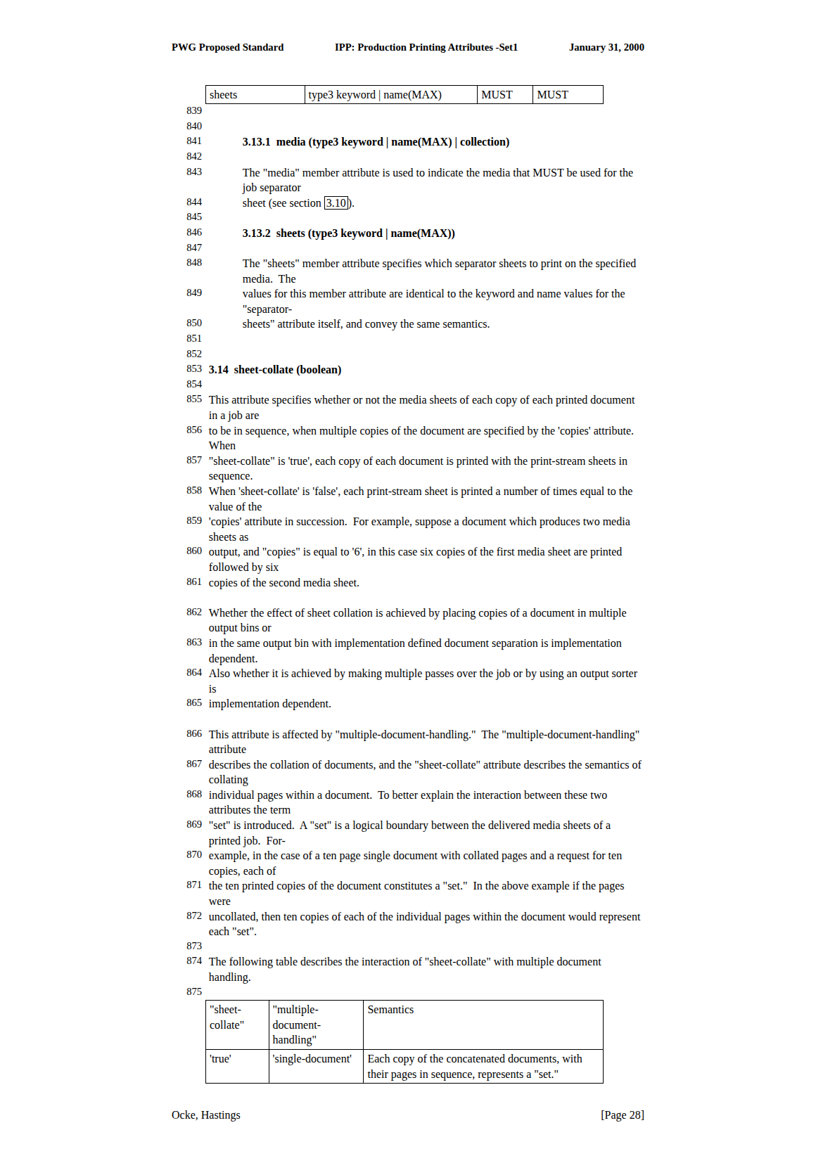PWG Proposed Standard
IPP: Production Printing Attributes -Set1
January 31, 2000
| sheets | type3 keyword / name(MAX) | MUST | MUST |
839
840
841
3.13.1 media (type3 keyword | name(MAX) | collection)
842
843
The "media" member attribute is used to indicate the media that MUST be used for the job separator
844
sheet (see section 3.10).
845
846
3.13.2 sheets (type3 keyword | name(MAX))
847
848
The "sheets" member attribute specifies which separator sheets to print on the specified media. The
849
values for this member attribute are identical to the keyword and name values for the "separator-
850
sheets" attribute itself, and convey the same semantics.
851
852
853
3.14 sheet-collate (boolean)
854
855
This attribute specifies whether or not the media sheets of each copy of each printed document in a job are
856
to be in sequence, when multiple copies of the document are specified by the 'copies' attribute. When
857
"sheet-collate" is 'true', each copy of each document is printed with the print-stream sheets in sequence.
858
When 'sheet-collate' is 'false', each print-stream sheet is printed a number of times equal to the value of the
859
'copies' attribute in succession. For example, suppose a document which produces two media sheets as
860
output, and "copies" is equal to '6', in this case six copies of the first media sheet are printed followed by six
861
copies of the second media sheet.
862
Whether the effect of sheet collation is achieved by placing copies of a document in multiple output bins or
863
in the same output bin with implementation defined document separation is implementation dependent.
864
Also whether it is achieved by making multiple passes over the job or by using an output sorter is
865
implementation dependent.
866
This attribute is affected by "multiple-document-handling." The "multiple-document-handling" attribute
867
describes the collation of documents, and the "sheet-collate" attribute describes the semantics of collating
868
individual pages within a document. To better explain the interaction between these two attributes the term
869
"set" is introduced. A "set" is a logical boundary between the delivered media sheets of a printed job. For-
870
example, in the case of a ten page single document with collated pages and a request for ten copies, each of
871
the ten printed copies of the document constitutes a "set." In the above example if the pages were
872
uncollated, then ten copies of each of the individual pages within the document would represent each "set".
873
874
The following table describes the interaction of "sheet-collate" with multiple document handling.
875
| "sheet- collate" | "multiple- document- handling" | Semantics |
| --- | --- | --- |
| 'true' | 'single-document' | Each copy of the concatenated documents, with their pages in sequence, represents a "set." |
Ocke, Hastings
[Page 28]